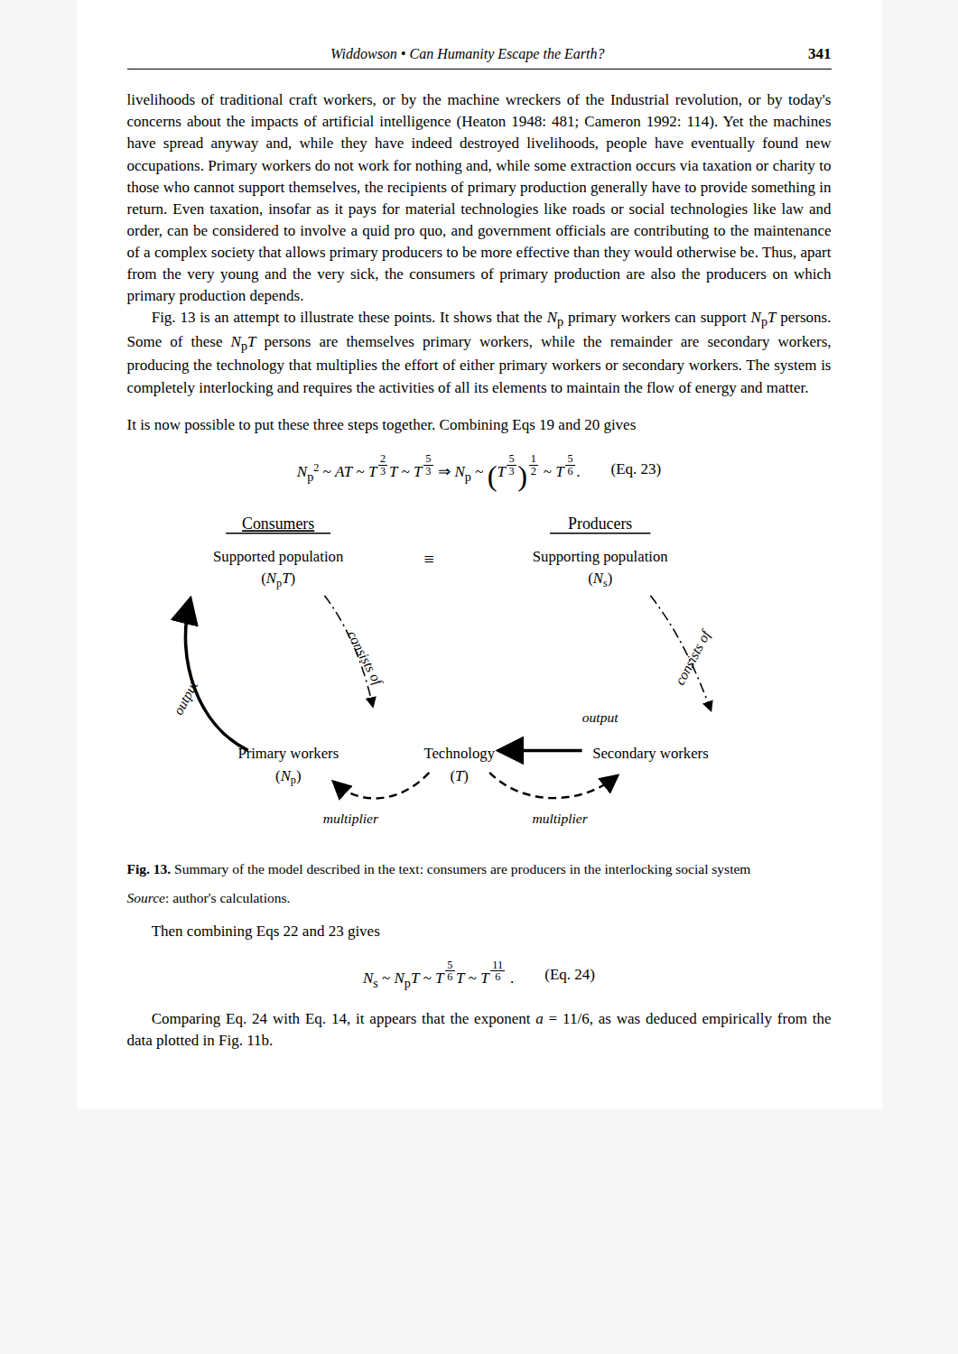Widdowson • Can Humanity Escape the Earth? 341
livelihoods of traditional craft workers, or by the machine wreckers of the Industrial revolution, or by today's concerns about the impacts of artificial intelligence (Heaton 1948: 481; Cameron 1992: 114). Yet the machines have spread anyway and, while they have indeed destroyed livelihoods, people have eventually found new occupations. Primary workers do not work for nothing and, while some extraction occurs via taxation or charity to those who cannot support themselves, the recipients of primary production generally have to provide something in return. Even taxation, insofar as it pays for material technologies like roads or social technologies like law and order, can be considered to involve a quid pro quo, and government officials are contributing to the maintenance of a complex society that allows primary producers to be more effective than they would otherwise be. Thus, apart from the very young and the very sick, the consumers of primary production are also the producers on which primary production depends.
Fig. 13 is an attempt to illustrate these points. It shows that the Np primary workers can support NpT persons. Some of these NpT persons are themselves primary workers, while the remainder are secondary workers, producing the technology that multiplies the effort of either primary workers or secondary workers. The system is completely interlocking and requires the activities of all its elements to maintain the flow of energy and matter.
It is now possible to put these three steps together. Combining Eqs 19 and 20 gives
Np2 ~ AT ~ T23T ~ T53 ⇒ Np ~ (T53)12 ~ T56. (Eq. 23)
Consumers Producers Supported population (NpT) ≡ Supporting population (Ns) consists of consists of output output Primary workers (Np) Technology (T) Secondary workers multiplier multiplier
Fig. 13. Summary of the model described in the text: consumers are producers in the interlocking social system
Source: author's calculations.
Then combining Eqs 22 and 23 gives
Ns ~ NpT ~ T56T ~ T116 . (Eq. 24)
Comparing Eq. 24 with Eq. 14, it appears that the exponent a = 11/6, as was deduced empirically from the data plotted in Fig. 11b.